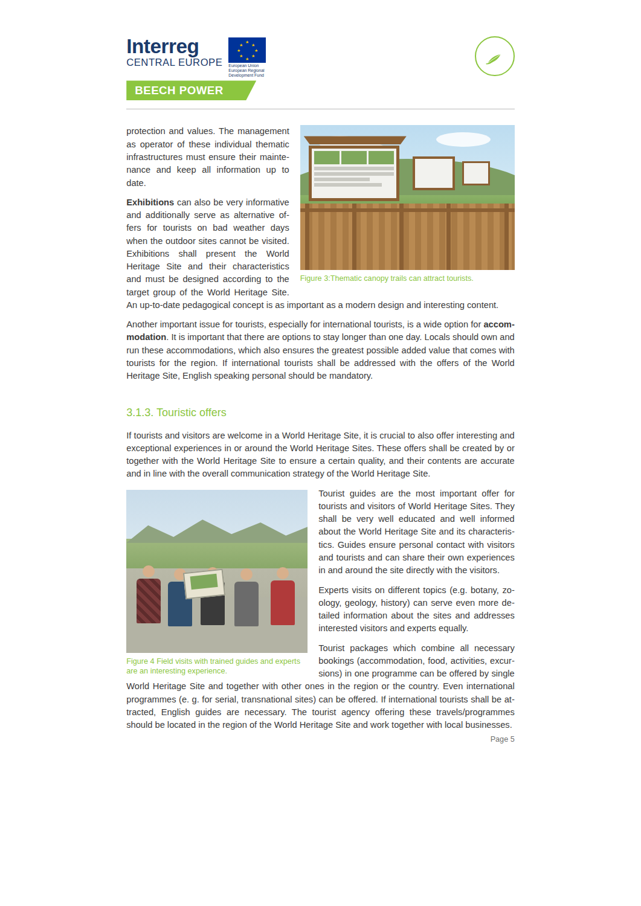Interreg CENTRAL EUROPE
★ ★ ★ ★ ★ ★ ★ ★
European Union
European Regional
Development Fund
BEECH POWER
Figure 3:Thematic canopy trails can attract tourists.
protection and values. The management as operator of these individual thematic infrastructures must ensure their maintenance and keep all information up to date.
Exhibitions can also be very informative and additionally serve as alternative offers for tourists on bad weather days when the outdoor sites cannot be visited. Exhibitions shall present the World Heritage Site and their characteristics and must be designed according to the target group of the World Heritage Site. An up-to-date pedagogical concept is as important as a modern design and interesting content.
Another important issue for tourists, especially for international tourists, is a wide option for accommodation. It is important that there are options to stay longer than one day. Locals should own and run these accommodations, which also ensures the greatest possible added value that comes with tourists for the region. If international tourists shall be addressed with the offers of the World Heritage Site, English speaking personal should be mandatory.
3.1.3. Touristic offers
If tourists and visitors are welcome in a World Heritage Site, it is crucial to also offer interesting and exceptional experiences in or around the World Heritage Sites. These offers shall be created by or together with the World Heritage Site to ensure a certain quality, and their contents are accurate and in line with the overall communication strategy of the World Heritage Site.
Figure 4 Field visits with trained guides and experts are an interesting experience.
Tourist guides are the most important offer for tourists and visitors of World Heritage Sites. They shall be very well educated and well informed about the World Heritage Site and its characteristics. Guides ensure personal contact with visitors and tourists and can share their own experiences in and around the site directly with the visitors.
Experts visits on different topics (e.g. botany, zoology, geology, history) can serve even more detailed information about the sites and addresses interested visitors and experts equally.
Tourist packages which combine all necessary bookings (accommodation, food, activities, excursions) in one programme can be offered by single World Heritage Site and together with other ones in the region or the country. Even international programmes (e. g. for serial, transnational sites) can be offered. If international tourists shall be attracted, English guides are necessary. The tourist agency offering these travels/programmes should be located in the region of the World Heritage Site and work together with local businesses.
Page 5